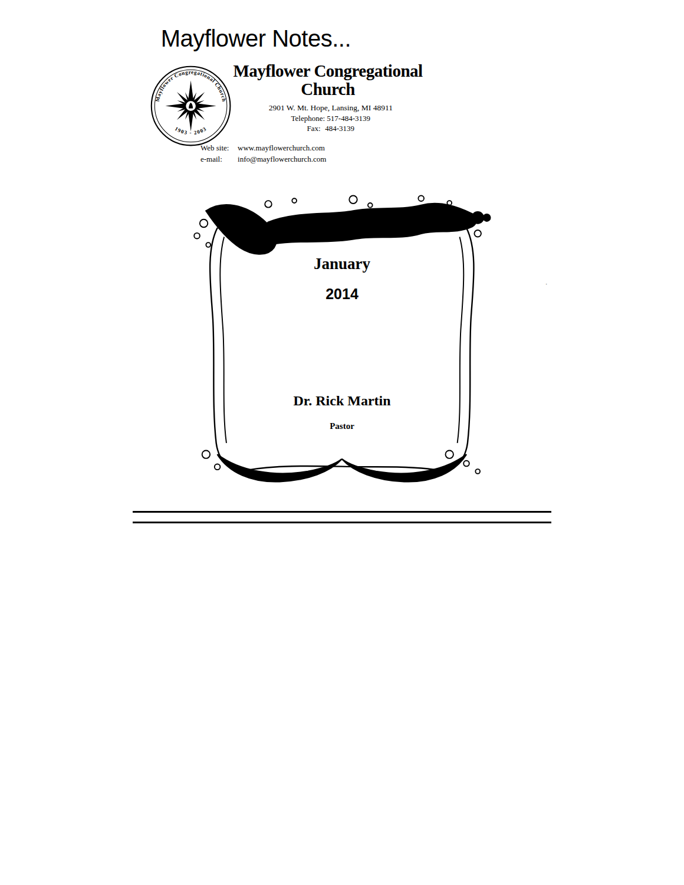Mayflower Notes...
Mayflower Congregational Church 1903 - 2003
Mayflower Congregational
Church
2901 W. Mt. Hope, Lansing, MI 48911
Telephone: 517-484-3139
Fax: 484-3139
Web site: www.mayflowerchurch.com
e-mail: info@mayflowerchurch.com
January
2014
Dr. Rick Martin
Pastor
·